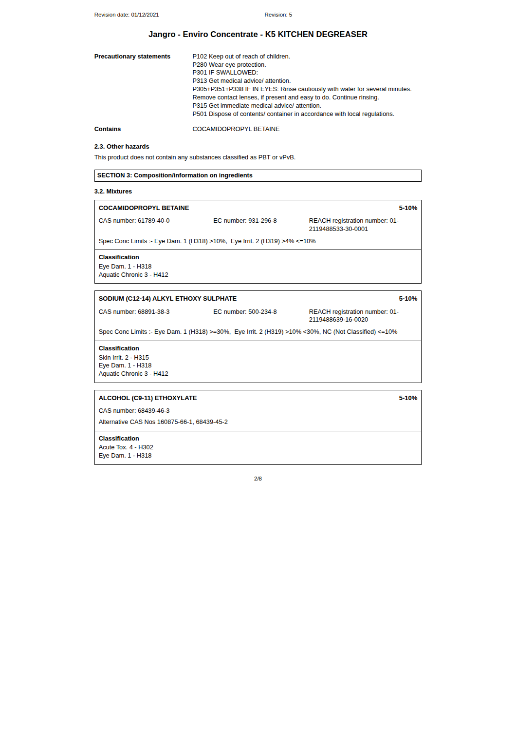Revision date: 01/12/2021
Revision: 5
Jangro - Enviro Concentrate - K5 KITCHEN DEGREASER
Precautionary statements
P102 Keep out of reach of children.
P280 Wear eye protection.
P301 IF SWALLOWED:
P313 Get medical advice/ attention.
P305+P351+P338 IF IN EYES: Rinse cautiously with water for several minutes. Remove contact lenses, if present and easy to do. Continue rinsing.
P315 Get immediate medical advice/ attention.
P501 Dispose of contents/ container in accordance with local regulations.
Contains
COCAMIDOPROPYL BETAINE
2.3. Other hazards
This product does not contain any substances classified as PBT or vPvB.
SECTION 3: Composition/information on ingredients
3.2. Mixtures
COCAMIDOPROPYL BETAINE 5-10%
CAS number: 61789-40-0
EC number: 931-296-8
REACH registration number: 01-2119488533-30-0001
Spec Conc Limits :- Eye Dam. 1 (H318) >10%, Eye Irrit. 2 (H319) >4% <=10%
Classification
Eye Dam. 1 - H318
Aquatic Chronic 3 - H412
SODIUM (C12-14) ALKYL ETHOXY SULPHATE 5-10%
CAS number: 68891-38-3
EC number: 500-234-8
REACH registration number: 01-2119488639-16-0020
Spec Conc Limits :- Eye Dam. 1 (H318) >=30%, Eye Irrit. 2 (H319) >10% <30%, NC (Not Classified) <=10%
Classification
Skin Irrit. 2 - H315
Eye Dam. 1 - H318
Aquatic Chronic 3 - H412
ALCOHOL (C9-11) ETHOXYLATE 5-10%
CAS number: 68439-46-3
Alternative CAS Nos 160875-66-1, 68439-45-2
Classification
Acute Tox. 4 - H302
Eye Dam. 1 - H318
2/8